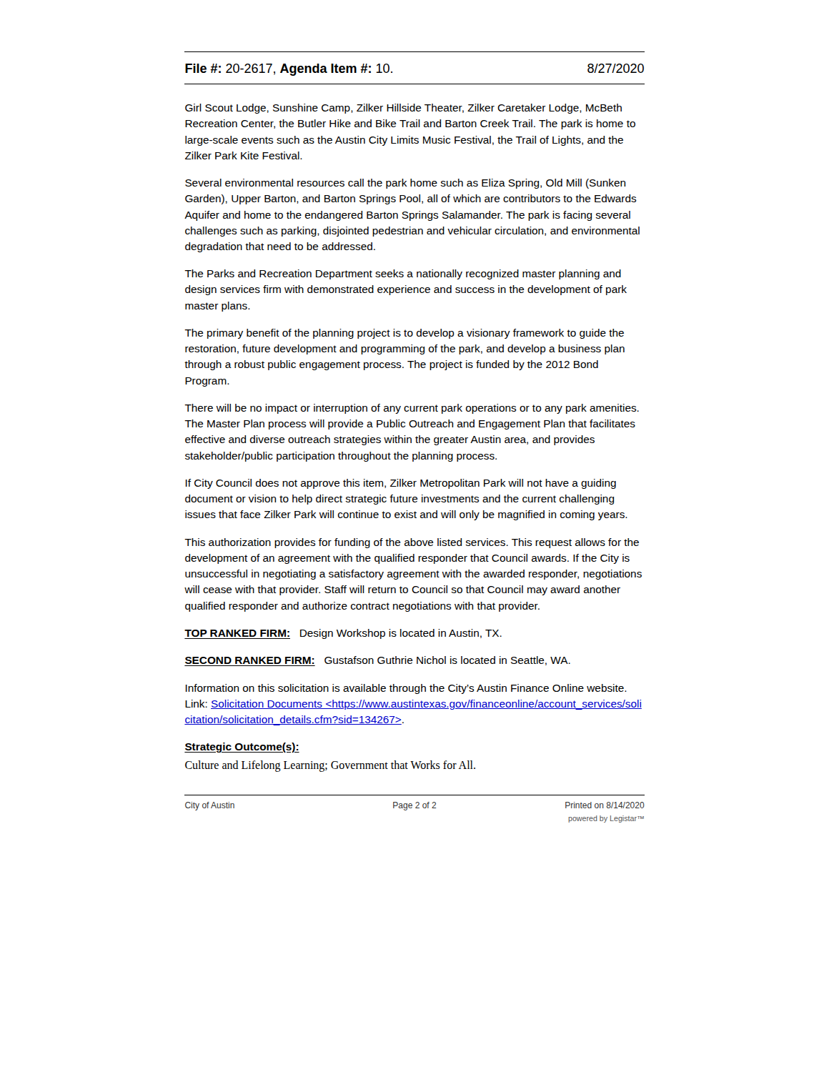File #: 20-2617, Agenda Item #: 10.
8/27/2020
Girl Scout Lodge, Sunshine Camp, Zilker Hillside Theater, Zilker Caretaker Lodge, McBeth Recreation Center, the Butler Hike and Bike Trail and Barton Creek Trail. The park is home to large-scale events such as the Austin City Limits Music Festival, the Trail of Lights, and the Zilker Park Kite Festival.
Several environmental resources call the park home such as Eliza Spring, Old Mill (Sunken Garden), Upper Barton, and Barton Springs Pool, all of which are contributors to the Edwards Aquifer and home to the endangered Barton Springs Salamander. The park is facing several challenges such as parking, disjointed pedestrian and vehicular circulation, and environmental degradation that need to be addressed.
The Parks and Recreation Department seeks a nationally recognized master planning and design services firm with demonstrated experience and success in the development of park master plans.
The primary benefit of the planning project is to develop a visionary framework to guide the restoration, future development and programming of the park, and develop a business plan through a robust public engagement process. The project is funded by the 2012 Bond Program.
There will be no impact or interruption of any current park operations or to any park amenities. The Master Plan process will provide a Public Outreach and Engagement Plan that facilitates effective and diverse outreach strategies within the greater Austin area, and provides stakeholder/public participation throughout the planning process.
If City Council does not approve this item, Zilker Metropolitan Park will not have a guiding document or vision to help direct strategic future investments and the current challenging issues that face Zilker Park will continue to exist and will only be magnified in coming years.
This authorization provides for funding of the above listed services. This request allows for the development of an agreement with the qualified responder that Council awards. If the City is unsuccessful in negotiating a satisfactory agreement with the awarded responder, negotiations will cease with that provider. Staff will return to Council so that Council may award another qualified responder and authorize contract negotiations with that provider.
TOP RANKED FIRM: Design Workshop is located in Austin, TX.
SECOND RANKED FIRM: Gustafson Guthrie Nichol is located in Seattle, WA.
Information on this solicitation is available through the City’s Austin Finance Online website. Link: Solicitation Documents <https://www.austintexas.gov/financeonline/account_services/solicitation/solicitation_details.cfm?sid=134267>.
Strategic Outcome(s):
Culture and Lifelong Learning; Government that Works for All.
City of Austin
Page 2 of 2
Printed on 8/14/2020 powered by Legistar™